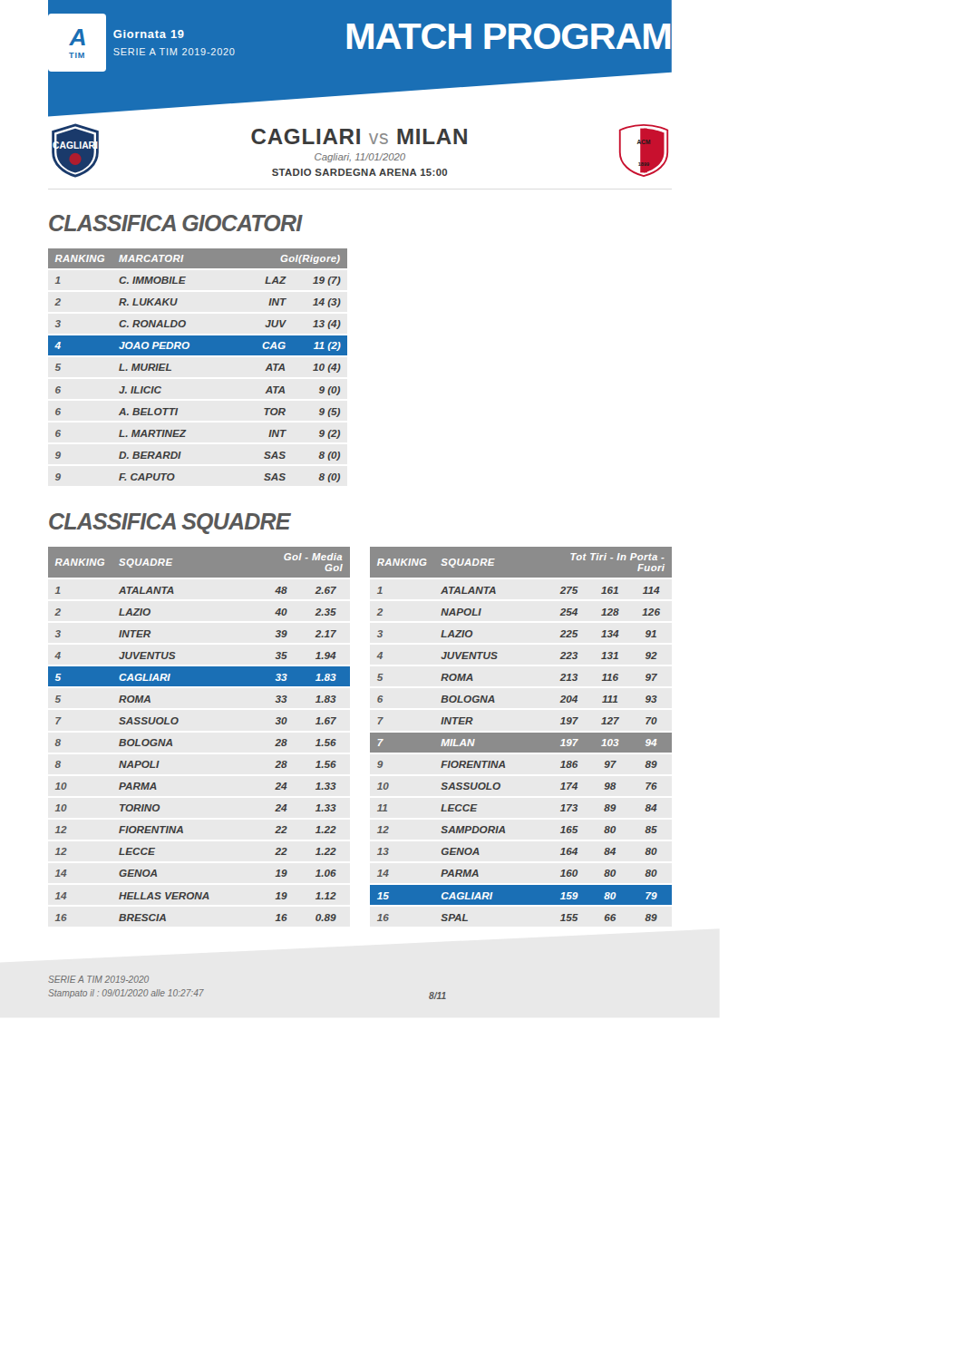A
TIM
Giornata 19
SERIE A TIM 2019-2020
MATCH PROGRAM
CAGLIARI
CAGLIARI vs MILAN
Cagliari, 11/01/2020
STADIO SARDEGNA ARENA 15:00
ACM 1899
CLASSIFICA GIOCATORI
| RANKING | MARCATORI | Gol(Rigore) |
| --- | --- | --- |
| 1 | C. IMMOBILE | LAZ | 19 (7) |
| 2 | R. LUKAKU | INT | 14 (3) |
| 3 | C. RONALDO | JUV | 13 (4) |
| 4 | JOAO PEDRO | CAG | 11 (2) |
| 5 | L. MURIEL | ATA | 10 (4) |
| 6 | J. ILICIC | ATA | 9 (0) |
| 6 | A. BELOTTI | TOR | 9 (5) |
| 6 | L. MARTINEZ | INT | 9 (2) |
| 9 | D. BERARDI | SAS | 8 (0) |
| 9 | F. CAPUTO | SAS | 8 (0) |
CLASSIFICA SQUADRE
| RANKING | SQUADRE | Gol - Media Gol |
| --- | --- | --- |
| 1 | ATALANTA | 48 | 2.67 |
| 2 | LAZIO | 40 | 2.35 |
| 3 | INTER | 39 | 2.17 |
| 4 | JUVENTUS | 35 | 1.94 |
| 5 | CAGLIARI | 33 | 1.83 |
| 5 | ROMA | 33 | 1.83 |
| 7 | SASSUOLO | 30 | 1.67 |
| 8 | BOLOGNA | 28 | 1.56 |
| 8 | NAPOLI | 28 | 1.56 |
| 10 | PARMA | 24 | 1.33 |
| 10 | TORINO | 24 | 1.33 |
| 12 | FIORENTINA | 22 | 1.22 |
| 12 | LECCE | 22 | 1.22 |
| 14 | GENOA | 19 | 1.06 |
| 14 | HELLAS VERONA | 19 | 1.12 |
| 16 | BRESCIA | 16 | 0.89 |
| 16 | MILAN | 16 | 0.89 |
| 18 | SAMPDORIA | 14 | 0.78 |
| 18 | UDINESE | 14 | 0.78 |
| 20 | SPAL | 12 | 0.67 |
| RANKING | SQUADRE | Tot Tiri - In Porta - Fuori |
| --- | --- | --- |
| 1 | ATALANTA | 275 | 161 | 114 |
| 2 | NAPOLI | 254 | 128 | 126 |
| 3 | LAZIO | 225 | 134 | 91 |
| 4 | JUVENTUS | 223 | 131 | 92 |
| 5 | ROMA | 213 | 116 | 97 |
| 6 | BOLOGNA | 204 | 111 | 93 |
| 7 | INTER | 197 | 127 | 70 |
| 7 | MILAN | 197 | 103 | 94 |
| 9 | FIORENTINA | 186 | 97 | 89 |
| 10 | SASSUOLO | 174 | 98 | 76 |
| 11 | LECCE | 173 | 89 | 84 |
| 12 | SAMPDORIA | 165 | 80 | 85 |
| 13 | GENOA | 164 | 84 | 80 |
| 14 | PARMA | 160 | 80 | 80 |
| 15 | CAGLIARI | 159 | 80 | 79 |
| 16 | SPAL | 155 | 66 | 89 |
| 17 | TORINO | 154 | 85 | 69 |
| 18 | HELLAS VERONA | 147 | 82 | 65 |
| 19 | UDINESE | 146 | 72 | 74 |
| 20 | BRESCIA | 136 | 75 | 61 |
SERIE A TIM 2019-2020
Stampato il : 09/01/2020 alle 10:27:47
8/11